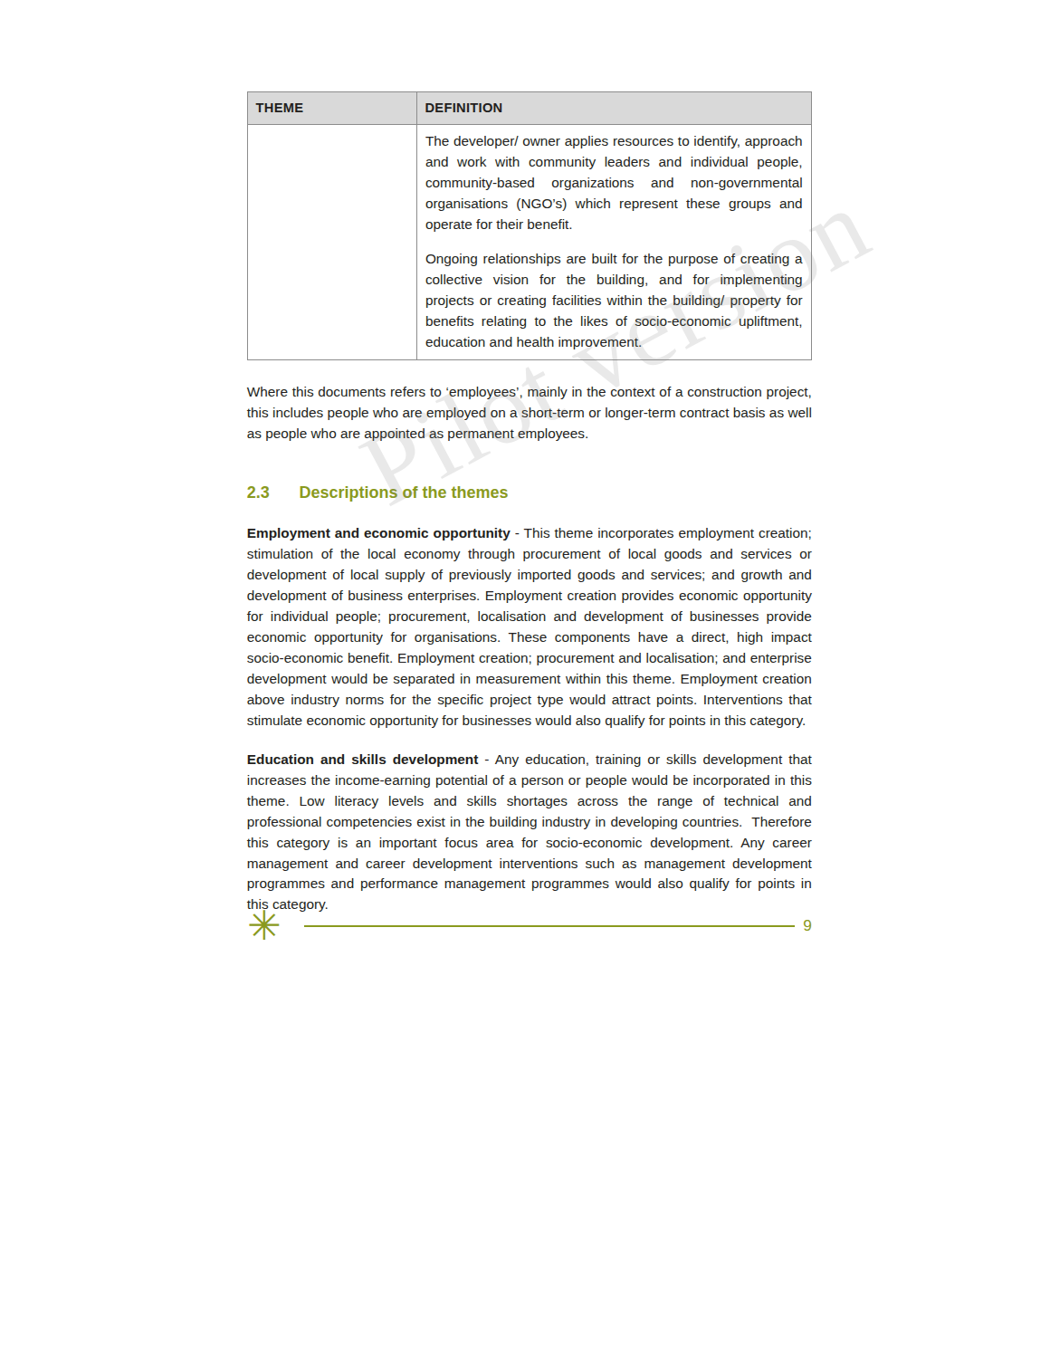Pilot version
| THEME | DEFINITION |
| --- | --- |
| | The developer/ owner applies resources to identify, approach and work with community leaders and individual people, community-based organizations and non-governmental organisations (NGO’s) which represent these groups and operate for their benefit. Ongoing relationships are built for the purpose of creating a collective vision for the building, and for implementing projects or creating facilities within the building/ property for benefits relating to the likes of socio-economic upliftment, education and health improvement. |
Where this documents refers to ‘employees’, mainly in the context of a construction project, this includes people who are employed on a short-term or longer-term contract basis as well as people who are appointed as permanent employees.
2.3 Descriptions of the themes
Employment and economic opportunity - This theme incorporates employment creation; stimulation of the local economy through procurement of local goods and services or development of local supply of previously imported goods and services; and growth and development of business enterprises. Employment creation provides economic opportunity for individual people; procurement, localisation and development of businesses provide economic opportunity for organisations. These components have a direct, high impact socio-economic benefit. Employment creation; procurement and localisation; and enterprise development would be separated in measurement within this theme. Employment creation above industry norms for the specific project type would attract points. Interventions that stimulate economic opportunity for businesses would also qualify for points in this category.
Education and skills development - Any education, training or skills development that increases the income-earning potential of a person or people would be incorporated in this theme. Low literacy levels and skills shortages across the range of technical and professional competencies exist in the building industry in developing countries. Therefore this category is an important focus area for socio-economic development. Any career management and career development interventions such as management development programmes and performance management programmes would also qualify for points in this category.
✳ 9